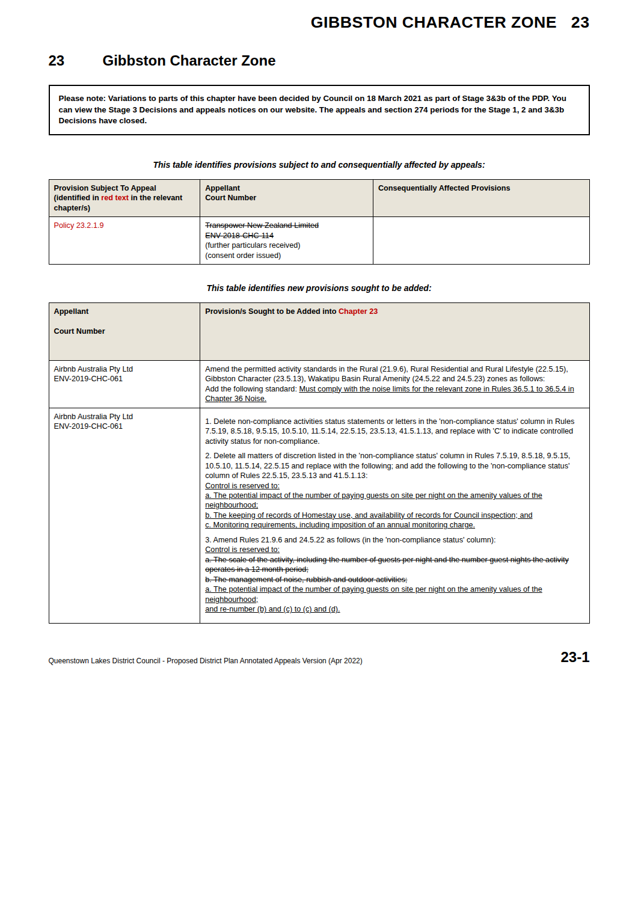GIBBSTON CHARACTER ZONE 23
23 Gibbston Character Zone
Please note: Variations to parts of this chapter have been decided by Council on 18 March 2021 as part of Stage 3&3b of the PDP. You can view the Stage 3 Decisions and appeals notices on our website. The appeals and section 274 periods for the Stage 1, 2 and 3&3b Decisions have closed.
This table identifies provisions subject to and consequentially affected by appeals:
| Provision Subject To Appeal (identified in red text in the relevant chapter/s) | Appellant Court Number | Consequentially Affected Provisions |
| --- | --- | --- |
| Policy 23.2.1.9 | Transpower New Zealand Limited ENV-2018-CHC-114 (further particulars received) (consent order issued) | |
This table identifies new provisions sought to be added:
| Appellant Court Number | Provision/s Sought to be Added into Chapter 23 |
| --- | --- |
| Airbnb Australia Pty Ltd ENV-2019-CHC-061 | Amend the permitted activity standards in the Rural (21.9.6), Rural Residential and Rural Lifestyle (22.5.15), Gibbston Character (23.5.13), Wakatipu Basin Rural Amenity (24.5.22 and 24.5.23) zones as follows: Add the following standard: Must comply with the noise limits for the relevant zone in Rules 36.5.1 to 36.5.4 in Chapter 36 Noise. |
| Airbnb Australia Pty Ltd ENV-2019-CHC-061 | 1. Delete non-compliance activities status statements or letters in the 'non-compliance status' column in Rules 7.5.19, 8.5.18, 9.5.15, 10.5.10, 11.5.14, 22.5.15, 23.5.13, 41.5.1.13, and replace with 'C' to indicate controlled activity status for non-compliance. 2. Delete all matters of discretion listed in the 'non-compliance status' column in Rules 7.5.19, 8.5.18, 9.5.15, 10.5.10, 11.5.14, 22.5.15 and replace with the following; and add the following to the 'non-compliance status' column of Rules 22.5.15, 23.5.13 and 41.5.1.13: Control is reserved to: a. The potential impact of the number of paying guests on site per night on the amenity values of the neighbourhood; b. The keeping of records of Homestay use, and availability of records for Council inspection; and c. Monitoring requirements, including imposition of an annual monitoring charge. 3. Amend Rules 21.9.6 and 24.5.22 as follows (in the 'non-compliance status' column): Control is reserved to: a. The scale of the activity, including the number of guests per night and the number guest nights the activity operates in a 12 month period; b. The management of noise, rubbish and outdoor activities; a. The potential impact of the number of paying guests on site per night on the amenity values of the neighbourhood; and re-number (b) and (c) to (c) and (d). |
Queenstown Lakes District Council - Proposed District Plan Annotated Appeals Version (Apr 2022)
23-1